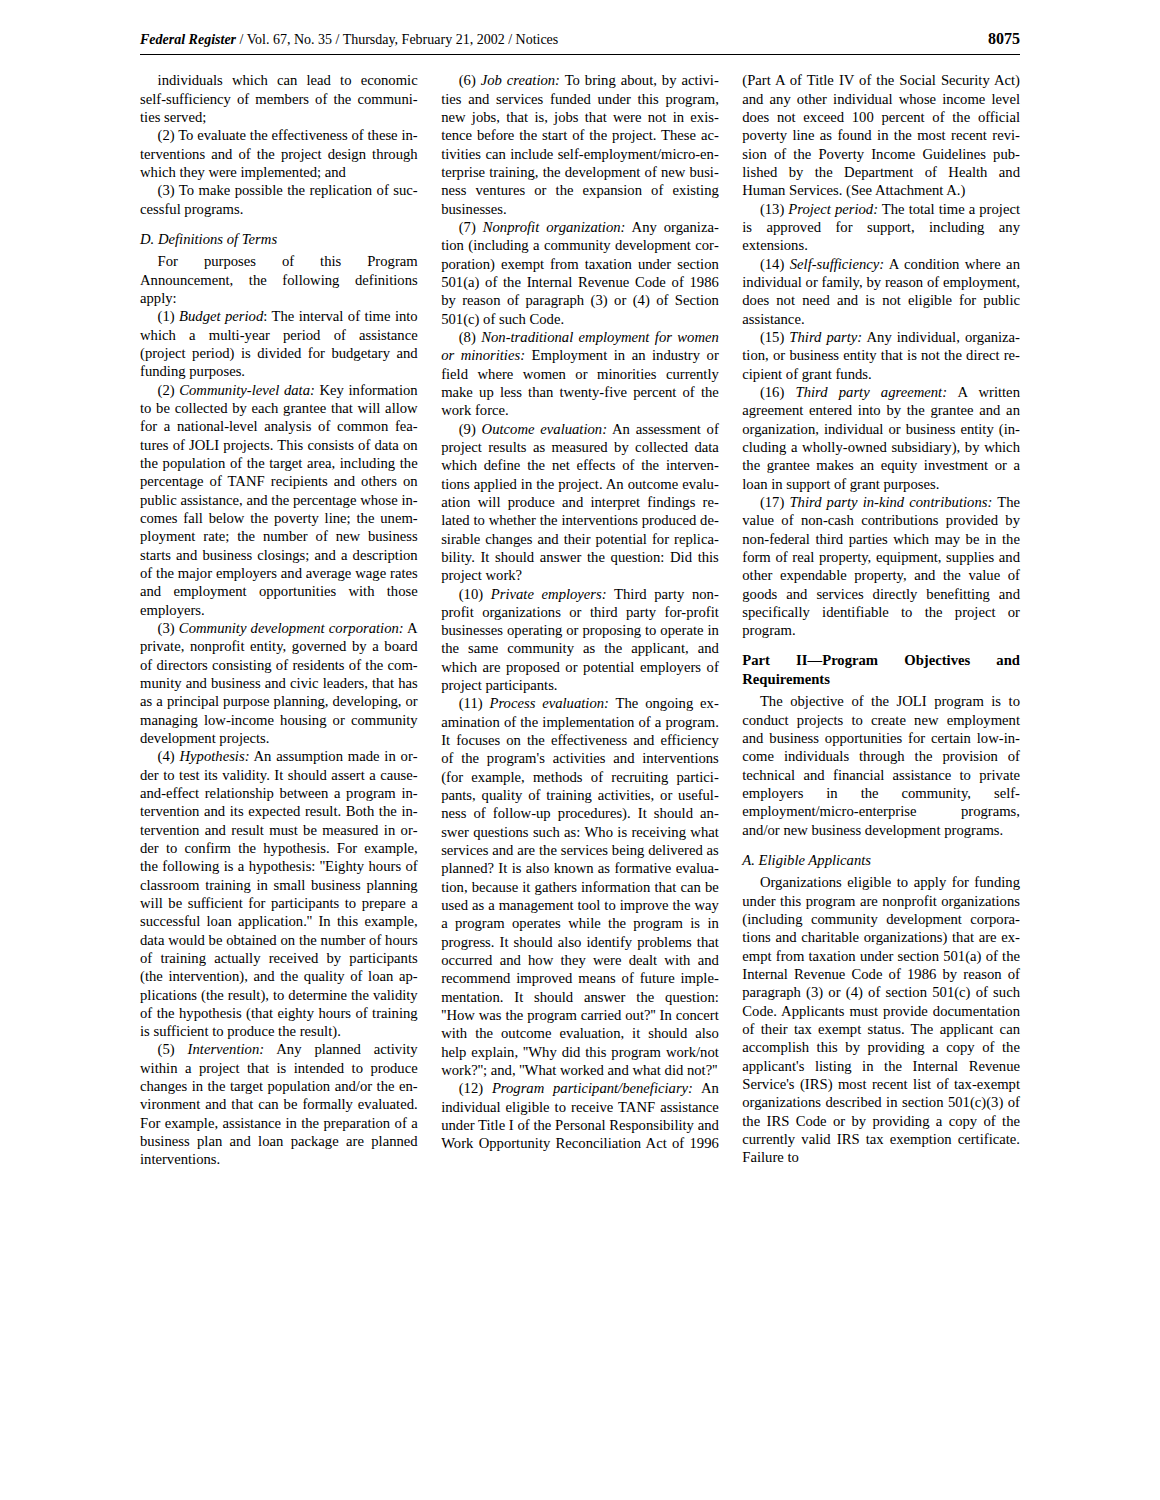Federal Register / Vol. 67, No. 35 / Thursday, February 21, 2002 / Notices
8075
individuals which can lead to economic self-sufficiency of members of the communities served;
(2) To evaluate the effectiveness of these interventions and of the project design through which they were implemented; and
(3) To make possible the replication of successful programs.
D. Definitions of Terms
For purposes of this Program Announcement, the following definitions apply:
(1) Budget period: The interval of time into which a multi-year period of assistance (project period) is divided for budgetary and funding purposes.
(2) Community-level data: Key information to be collected by each grantee that will allow for a national-level analysis of common features of JOLI projects. This consists of data on the population of the target area, including the percentage of TANF recipients and others on public assistance, and the percentage whose incomes fall below the poverty line; the unemployment rate; the number of new business starts and business closings; and a description of the major employers and average wage rates and employment opportunities with those employers.
(3) Community development corporation: A private, nonprofit entity, governed by a board of directors consisting of residents of the community and business and civic leaders, that has as a principal purpose planning, developing, or managing low-income housing or community development projects.
(4) Hypothesis: An assumption made in order to test its validity. It should assert a cause-and-effect relationship between a program intervention and its expected result. Both the intervention and result must be measured in order to confirm the hypothesis. For example, the following is a hypothesis: ''Eighty hours of classroom training in small business planning will be sufficient for participants to prepare a successful loan application.'' In this example, data would be obtained on the number of hours of training actually received by participants (the intervention), and the quality of loan applications (the result), to determine the validity of the hypothesis (that eighty hours of training is sufficient to produce the result).
(5) Intervention: Any planned activity within a project that is intended to produce changes in the target population and/or the environment and that can be formally evaluated. For example, assistance in the preparation of a business plan and loan package are planned interventions.
(6) Job creation: To bring about, by activities and services funded under this program, new jobs, that is, jobs that were not in existence before the start of the project. These activities can include self-employment/micro-enterprise training, the development of new business ventures or the expansion of existing businesses.
(7) Nonprofit organization: Any organization (including a community development corporation) exempt from taxation under section 501(a) of the Internal Revenue Code of 1986 by reason of paragraph (3) or (4) of Section 501(c) of such Code.
(8) Non-traditional employment for women or minorities: Employment in an industry or field where women or minorities currently make up less than twenty-five percent of the work force.
(9) Outcome evaluation: An assessment of project results as measured by collected data which define the net effects of the interventions applied in the project. An outcome evaluation will produce and interpret findings related to whether the interventions produced desirable changes and their potential for replicability. It should answer the question: Did this project work?
(10) Private employers: Third party nonprofit organizations or third party for-profit businesses operating or proposing to operate in the same community as the applicant, and which are proposed or potential employers of project participants.
(11) Process evaluation: The ongoing examination of the implementation of a program. It focuses on the effectiveness and efficiency of the program's activities and interventions (for example, methods of recruiting participants, quality of training activities, or usefulness of follow-up procedures). It should answer questions such as: Who is receiving what services and are the services being delivered as planned? It is also known as formative evaluation, because it gathers information that can be used as a management tool to improve the way a program operates while the program is in progress. It should also identify problems that occurred and how they were dealt with and recommend improved means of future implementation. It should answer the question: ''How was the program carried out?'' In concert with the outcome evaluation, it should also help explain, ''Why did this program work/not work?''; and, ''What worked and what did not?''
(12) Program participant/beneficiary: An individual eligible to receive TANF assistance under Title I of the Personal Responsibility and Work Opportunity Reconciliation Act of 1996 (Part A of Title IV of the Social Security Act) and any other individual whose income level does not exceed 100 percent of the official poverty line as found in the most recent revision of the Poverty Income Guidelines published by the Department of Health and Human Services. (See Attachment A.)
(13) Project period: The total time a project is approved for support, including any extensions.
(14) Self-sufficiency: A condition where an individual or family, by reason of employment, does not need and is not eligible for public assistance.
(15) Third party: Any individual, organization, or business entity that is not the direct recipient of grant funds.
(16) Third party agreement: A written agreement entered into by the grantee and an organization, individual or business entity (including a wholly-owned subsidiary), by which the grantee makes an equity investment or a loan in support of grant purposes.
(17) Third party in-kind contributions: The value of non-cash contributions provided by non-federal third parties which may be in the form of real property, equipment, supplies and other expendable property, and the value of goods and services directly benefitting and specifically identifiable to the project or program.
Part II—Program Objectives and Requirements
The objective of the JOLI program is to conduct projects to create new employment and business opportunities for certain low-income individuals through the provision of technical and financial assistance to private employers in the community, self-employment/micro-enterprise programs, and/or new business development programs.
A. Eligible Applicants
Organizations eligible to apply for funding under this program are nonprofit organizations (including community development corporations and charitable organizations) that are exempt from taxation under section 501(a) of the Internal Revenue Code of 1986 by reason of paragraph (3) or (4) of section 501(c) of such Code. Applicants must provide documentation of their tax exempt status. The applicant can accomplish this by providing a copy of the applicant's listing in the Internal Revenue Service's (IRS) most recent list of tax-exempt organizations described in section 501(c)(3) of the IRS Code or by providing a copy of the currently valid IRS tax exemption certificate. Failure to